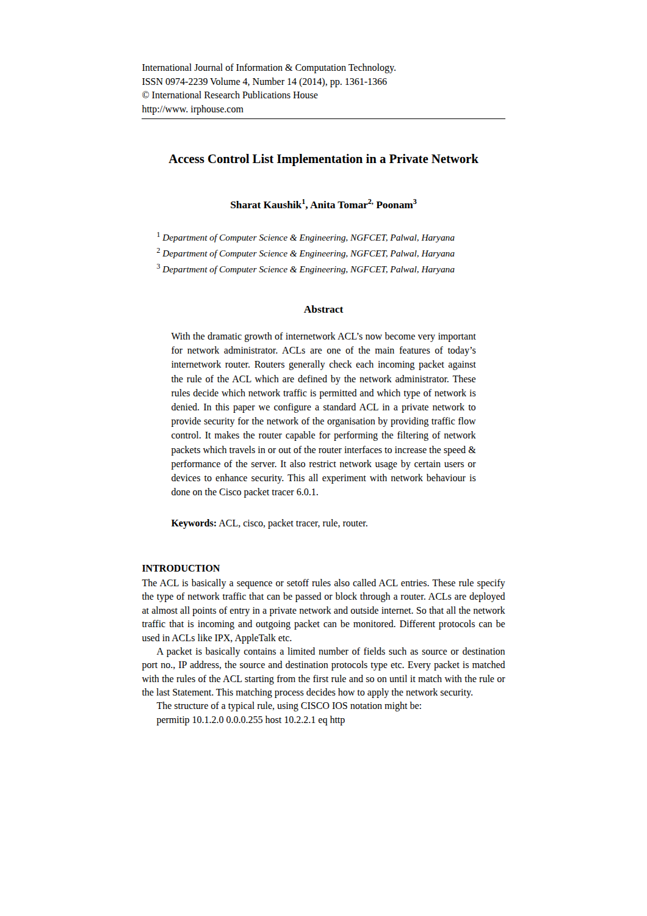International Journal of Information & Computation Technology.
ISSN 0974-2239 Volume 4, Number 14 (2014), pp. 1361-1366
© International Research Publications House
http://www. irphouse.com
Access Control List Implementation in a Private Network
Sharat Kaushik1, Anita Tomar2, Poonam3
1 Department of Computer Science & Engineering, NGFCET, Palwal, Haryana
2 Department of Computer Science & Engineering, NGFCET, Palwal, Haryana
3 Department of Computer Science & Engineering, NGFCET, Palwal, Haryana
Abstract
With the dramatic growth of internetwork ACL’s now become very important for network administrator. ACLs are one of the main features of today’s internetwork router. Routers generally check each incoming packet against the rule of the ACL which are defined by the network administrator. These rules decide which network traffic is permitted and which type of network is denied. In this paper we configure a standard ACL in a private network to provide security for the network of the organisation by providing traffic flow control. It makes the router capable for performing the filtering of network packets which travels in or out of the router interfaces to increase the speed & performance of the server. It also restrict network usage by certain users or devices to enhance security. This all experiment with network behaviour is done on the Cisco packet tracer 6.0.1.
Keywords: ACL, cisco, packet tracer, rule, router.
Introduction
The ACL is basically a sequence or setoff rules also called ACL entries. These rule specify the type of network traffic that can be passed or block through a router. ACLs are deployed at almost all points of entry in a private network and outside internet. So that all the network traffic that is incoming and outgoing packet can be monitored. Different protocols can be used in ACLs like IPX, AppleTalk etc.
A packet is basically contains a limited number of fields such as source or destination port no., IP address, the source and destination protocols type etc. Every packet is matched with the rules of the ACL starting from the first rule and so on until it match with the rule or the last Statement. This matching process decides how to apply the network security.
The structure of a typical rule, using CISCO IOS notation might be:
permitip 10.1.2.0 0.0.0.255 host 10.2.2.1 eq http